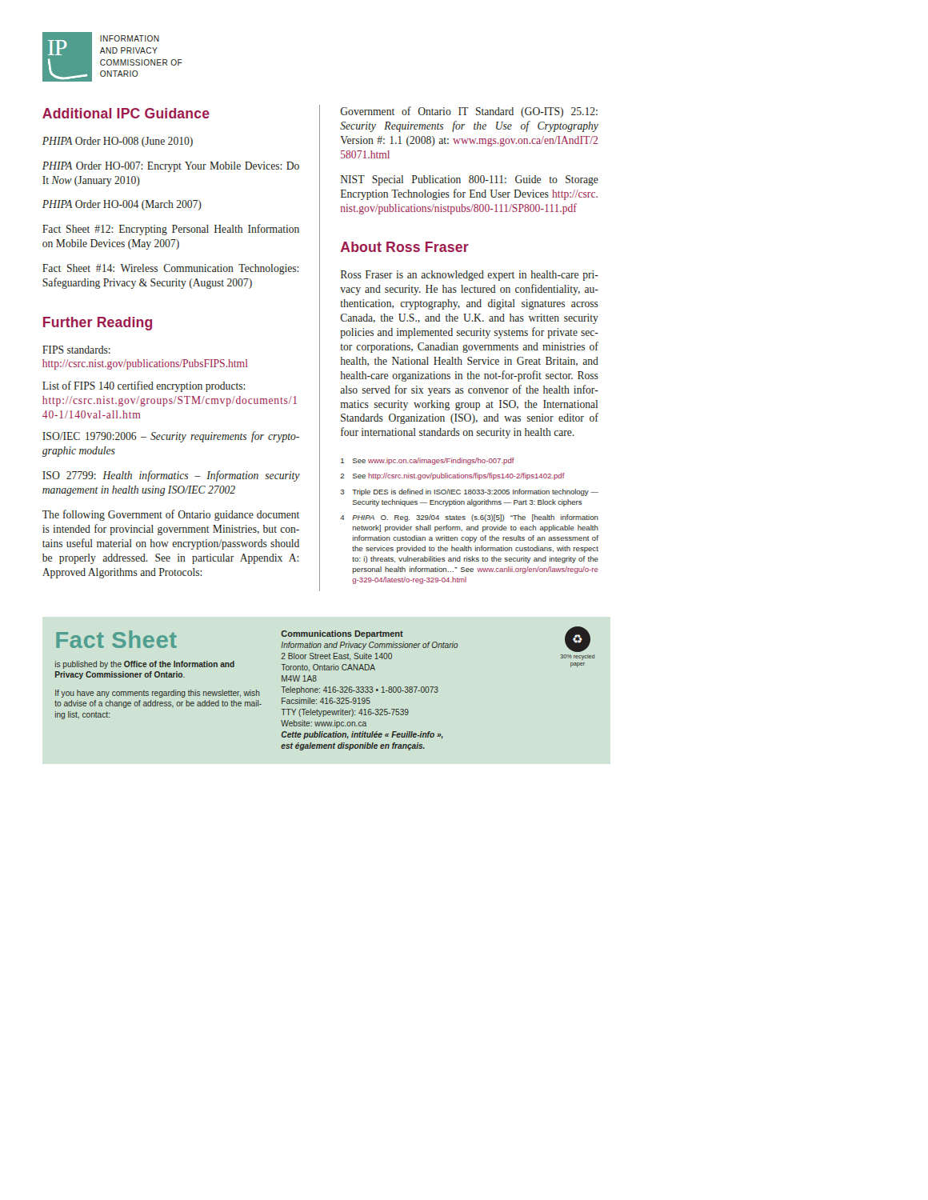IP
Information
and Privacy
Commissioner of
Ontario
Additional IPC Guidance
PHIPA Order HO-008 (June 2010)
PHIPA Order HO-007: Encrypt Your Mobile Devices: Do It Now (January 2010)
PHIPA Order HO-004 (March 2007)
Fact Sheet #12: Encrypting Personal Health Information on Mobile Devices (May 2007)
Fact Sheet #14: Wireless Communication Technologies: Safeguarding Privacy & Security (August 2007)
Further Reading
FIPS standards:
http://csrc.nist.gov/publications/PubsFIPS.html
List of FIPS 140 certified encryption products:
http://csrc.nist.gov/groups/STM/cmvp/documents/140-1/140val-all.htm
ISO/IEC 19790:2006 – Security requirements for cryptographic modules
ISO 27799: Health informatics – Information security management in health using ISO/IEC 27002
The following Government of Ontario guidance document is intended for provincial government Ministries, but contains useful material on how encryption/passwords should be properly addressed. See in particular Appendix A: Approved Algorithms and Protocols:
Government of Ontario IT Standard (GO-ITS) 25.12: Security Requirements for the Use of Cryptography Version #: 1.1 (2008) at: www.mgs.gov.on.ca/en/IAndIT/258071.html
NIST Special Publication 800-111: Guide to Storage Encryption Technologies for End User Devices http://csrc.nist.gov/publications/nistpubs/800-111/SP800-111.pdf
About Ross Fraser
Ross Fraser is an acknowledged expert in health-care privacy and security. He has lectured on confidentiality, authentication, cryptography, and digital signatures across Canada, the U.S., and the U.K. and has written security policies and implemented security systems for private sector corporations, Canadian governments and ministries of health, the National Health Service in Great Britain, and health-care organizations in the not-for-profit sector. Ross also served for six years as convenor of the health informatics security working group at ISO, the International Standards Organization (ISO), and was senior editor of four international standards on security in health care.
1
See www.ipc.on.ca/images/Findings/ho-007.pdf
2
See http://csrc.nist.gov/publications/fips/fips140-2/fips1402.pdf
3
Triple DES is defined in ISO/IEC 18033-3:2005 Information technology — Security techniques — Encryption algorithms — Part 3: Block ciphers
4
PHIPA O. Reg. 329/04 states (s.6(3)[5]) “The [health information network] provider shall perform, and provide to each applicable health information custodian a written copy of the results of an assessment of the services provided to the health information custodians, with respect to: i) threats, vulnerabilities and risks to the security and integrity of the personal health information…” See www.canlii.org/en/on/laws/regu/o-reg-329-04/latest/o-reg-329-04.html
Fact Sheet
is published by the Office of the Information and Privacy Commissioner of Ontario.
If you have any comments regarding this newsletter, wish to advise of a change of address, or be added to the mailing list, contact:
30% recycled
paper
Communications Department
Information and Privacy Commissioner of Ontario
2 Bloor Street East, Suite 1400
Toronto, Ontario CANADA
M4W 1A8
Telephone: 416-326-3333 • 1-800-387-0073
Facsimile: 416-325-9195
TTY (Teletypewriter): 416-325-7539
Website: www.ipc.on.ca
Cette publication, intitulée « Feuille-info »,
est également disponible en français.